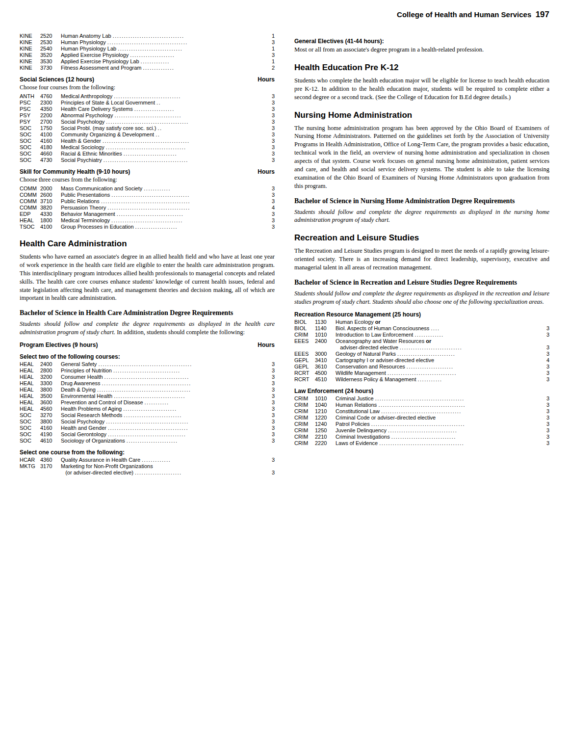College of Health and Human Services 197
| KINE | 2520 | Human Anatomy Lab ................................ | 1 |
| KINE | 2530 | Human Physiology .................................... | 3 |
| KINE | 2540 | Human Physiology Lab ............................. | 1 |
| KINE | 3520 | Applied Exercise Physiology .................... | 3 |
| KINE | 3530 | Applied Exercise Physiology Lab ............. | 1 |
| KINE | 3730 | Fitness Assessment and Program .............. | 2 |
Social Sciences (12 hours) Hours
Choose four courses from the following:
| ANTH | 4760 | Medical Anthropology .............................. | 3 |
| PSC | 2300 | Principles of State & Local Government .. | 3 |
| PSC | 4350 | Health Care Delivery Systems .................. | 3 |
| PSY | 2200 | Abnormal Psychology .............................. | 3 |
| PSY | 2700 | Social Psychology ..................................... | 3 |
| SOC | 1750 | Social Probl. (may satisfy core soc. sci.) .. | 3 |
| SOC | 4100 | Community Organizing & Development .. | 3 |
| SOC | 4160 | Health & Gender ....................................... | 3 |
| SOC | 4180 | Medical Sociology .................................... | 3 |
| SOC | 4660 | Racial & Ethnic Minorities ........................ | 3 |
| SOC | 4730 | Social Psychiatry ...................................... | 3 |
Skill for Community Health (9-10 hours) Hours
Choose three courses from the following:
| COMM | 2000 | Mass Communication and Society ............ | 3 |
| COMM | 2600 | Public Presentations ................................... | 3 |
| COMM | 3710 | Public Relations ........................................ | 3 |
| COMM | 3820 | Persuasion Theory ..................................... | 4 |
| EDP | 4330 | Behavior Management .............................. | 3 |
| HEAL | 1800 | Medical Terminology ................................ | 3 |
| TSOC | 4100 | Group Processes in Education ................... | 3 |
Health Care Administration
Students who have earned an associate's degree in an allied health field and who have at least one year of work experience in the health care field are eligible to enter the health care administration program. This interdisciplinary program introduces allied health professionals to managerial concepts and related skills. The health care core courses enhance students' knowledge of current health issues, federal and state legislation affecting health care, and management theories and decision making, all of which are important in health care administration.
Bachelor of Science in Health Care Administration Degree Requirements
Students should follow and complete the degree requirements as displayed in the health care administration program of study chart. In addition, students should complete the following:
Program Electives (9 hours) Hours
Select two of the following courses:
| HEAL | 2400 | General Safety .......................................... | 3 |
| HEAL | 2800 | Principles of Nutrition .............................. | 3 |
| HEAL | 3200 | Consumer Health ...................................... | 3 |
| HEAL | 3300 | Drug Awareness ........................................ | 3 |
| HEAL | 3800 | Death & Dying .......................................... | 3 |
| HEAL | 3500 | Environmental Health ................................ | 3 |
| HEAL | 3600 | Prevention and Control of Disease ........... | 3 |
| HEAL | 4560 | Health Problems of Aging ........................ | 3 |
| SOC | 3270 | Social Research Methods .......................... | 3 |
| SOC | 3800 | Social Psychology ..................................... | 3 |
| SOC | 4160 | Health and Gender .................................... | 3 |
| SOC | 4190 | Social Gerontology ................................... | 3 |
| SOC | 4610 | Sociology of Organizations ....................... | 3 |
Select one course from the following:
| HCAR | 4360 | Quality Assurance in Health Care ............. | 3 |
| MKTG | 3170 | Marketing for Non-Profit Organizations | |
| | | (or adviser-directed elective) ..................... | 3 |
General Electives (41-44 hours):
Most or all from an associate's degree program in a health-related profession.
Health Education Pre K-12
Students who complete the health education major will be eligible for license to teach health education pre K-12. In addition to the health education major, students will be required to complete either a second degree or a second track. (See the College of Education for B.Ed degree details.)
Nursing Home Administration
The nursing home administration program has been approved by the Ohio Board of Examiners of Nursing Home Administrators. Patterned on the guidelines set forth by the Association of University Programs in Health Administration, Office of Long-Term Care, the program provides a basic education, technical work in the field, an overview of nursing home administration and specialization in chosen aspects of that system. Course work focuses on general nursing home administration, patient services and care, and health and social service delivery systems. The student is able to take the licensing examination of the Ohio Board of Examiners of Nursing Home Administrators upon graduation from this program.
Bachelor of Science in Nursing Home Administration Degree Requirements
Students should follow and complete the degree requirements as displayed in the nursing home administration program of study chart.
Recreation and Leisure Studies
The Recreation and Leisure Studies program is designed to meet the needs of a rapidly growing leisure-oriented society. There is an increasing demand for direct leadership, supervisory, executive and managerial talent in all areas of recreation management.
Bachelor of Science in Recreation and Leisure Studies Degree Requirements
Students should follow and complete the degree requirements as displayed in the recreation and leisure studies program of study chart. Students should also choose one of the following specialization areas.
Recreation Resource Management (25 hours)
| BIOL | 1130 | Human Ecology or | |
| BIOL | 1140 | Biol. Aspects of Human Consciousness .... | 3 |
| CRIM | 1010 | Introduction to Law Enforcement ............. | 3 |
| EEES | 2400 | Oceanography and Water Resources or | |
| | | adviser-directed elective ............................ | 3 |
| EEES | 3000 | Geology of Natural Parks .......................... | 3 |
| GEPL | 3410 | Cartography I or adviser-directed elective | 4 |
| GEPL | 3610 | Conservation and Resources ..................... | 3 |
| RCRT | 4500 | Wildlife Management ............................... | 3 |
| RCRT | 4510 | Wilderness Policy & Management ........... | 3 |
Law Enforcement (24 hours)
| CRIM | 1010 | Criminal Justice ........................................ | 3 |
| CRIM | 1040 | Human Relations ....................................... | 3 |
| CRIM | 1210 | Constitutional Law .................................... | 3 |
| CRIM | 1220 | Criminal Code or adviser-directed elective | 3 |
| CRIM | 1240 | Patrol Policies .......................................... | 3 |
| CRIM | 1250 | Juvenile Delinquency ............................... | 3 |
| CRIM | 2210 | Criminal Investigations ............................. | 3 |
| CRIM | 2220 | Laws of Evidence ...................................... | 3 |